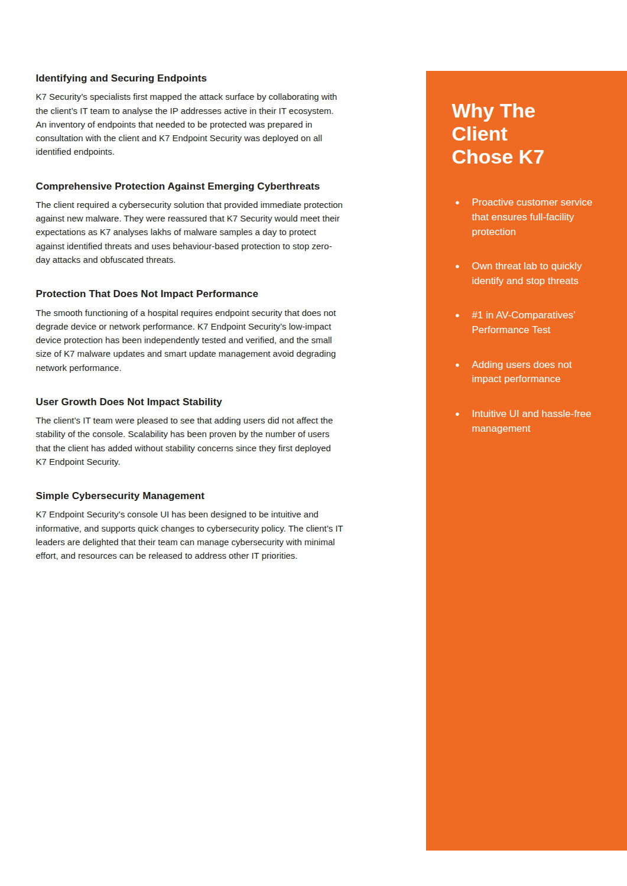Identifying and Securing Endpoints
K7 Security’s specialists first mapped the attack surface by collaborating with the client’s IT team to analyse the IP addresses active in their IT ecosystem. An inventory of endpoints that needed to be protected was prepared in consultation with the client and K7 Endpoint Security was deployed on all identified endpoints.
Comprehensive Protection Against Emerging Cyberthreats
The client required a cybersecurity solution that provided immediate protection against new malware. They were reassured that K7 Security would meet their expectations as K7 analyses lakhs of malware samples a day to protect against identified threats and uses behaviour-based protection to stop zero-day attacks and obfuscated threats.
Protection That Does Not Impact Performance
The smooth functioning of a hospital requires endpoint security that does not degrade device or network performance. K7 Endpoint Security’s low-impact device protection has been independently tested and verified, and the small size of K7 malware updates and smart update management avoid degrading network performance.
User Growth Does Not Impact Stability
The client’s IT team were pleased to see that adding users did not affect the stability of the console. Scalability has been proven by the number of users that the client has added without stability concerns since they first deployed K7 Endpoint Security.
Simple Cybersecurity Management
K7 Endpoint Security’s console UI has been designed to be intuitive and informative, and supports quick changes to cybersecurity policy. The client’s IT leaders are delighted that their team can manage cybersecurity with minimal effort, and resources can be released to address other IT priorities.
Why The
Client
Chose K7
Proactive customer service that ensures full-facility protection
Own threat lab to quickly identify and stop threats
#1 in AV-Comparatives’ Performance Test
Adding users does not impact performance
Intuitive UI and hassle-free management